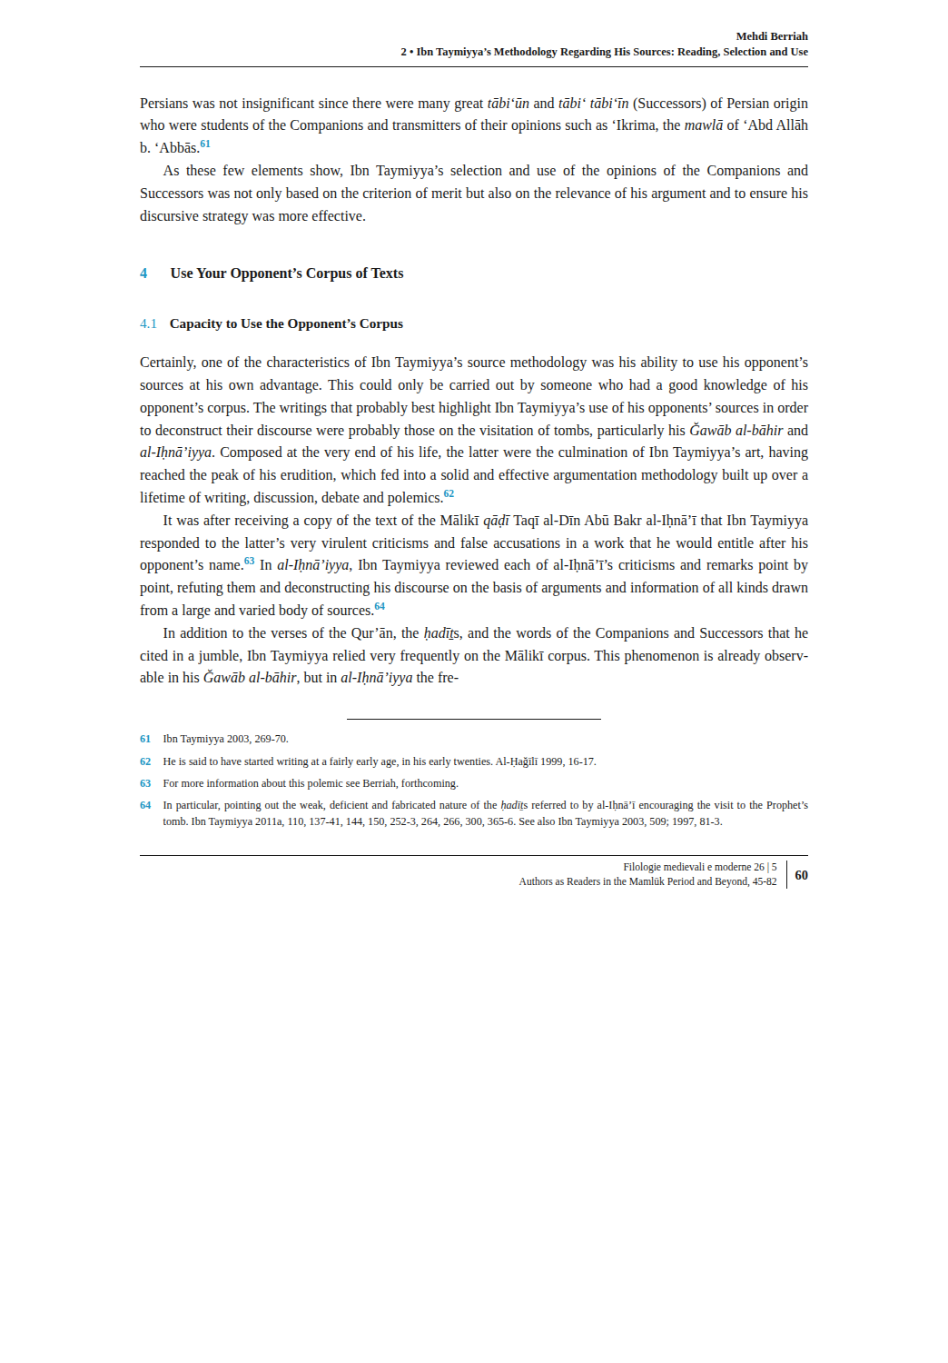Mehdi Berriah
2 • Ibn Taymiyya’s Methodology Regarding His Sources: Reading, Selection and Use
Persians was not insignificant since there were many great tābi‘ūn and tābi‘ tābi‘īn (Successors) of Persian origin who were students of the Companions and transmitters of their opinions such as ‘Ikrima, the mawlā of ‘Abd Allāh b. ‘Abbās.61
As these few elements show, Ibn Taymiyya’s selection and use of the opinions of the Companions and Successors was not only based on the criterion of merit but also on the relevance of his argument and to ensure his discursive strategy was more effective.
4 Use Your Opponent’s Corpus of Texts
4.1 Capacity to Use the Opponent’s Corpus
Certainly, one of the characteristics of Ibn Taymiyya’s source methodology was his ability to use his opponent’s sources at his own advantage. This could only be carried out by someone who had a good knowledge of his opponent’s corpus. The writings that probably best highlight Ibn Taymiyya’s use of his opponents’ sources in order to deconstruct their discourse were probably those on the visitation of tombs, particularly his Ğawāb al-bāhir and al-Iḥnā’iyya. Composed at the very end of his life, the latter were the culmination of Ibn Taymiyya’s art, having reached the peak of his erudition, which fed into a solid and effective argumentation methodology built up over a lifetime of writing, discussion, debate and polemics.62
It was after receiving a copy of the text of the Mālikī qāḍī Taqī al-Dīn Abū Bakr al-Iḥnā’ī that Ibn Taymiyya responded to the latter’s very virulent criticisms and false accusations in a work that he would entitle after his opponent’s name.63 In al-Iḥnā’iyya, Ibn Taymiyya reviewed each of al-Iḥnā’ī’s criticisms and remarks point by point, refuting them and deconstructing his discourse on the basis of arguments and information of all kinds drawn from a large and varied body of sources.64
In addition to the verses of the Qur’ān, the ḥadīṯs, and the words of the Companions and Successors that he cited in a jumble, Ibn Taymiyya relied very frequently on the Mālikī corpus. This phenomenon is already observable in his Ğawāb al-bāhir, but in al-Iḥnā’iyya the fre-
61 Ibn Taymiyya 2003, 269-70.
62 He is said to have started writing at a fairly early age, in his early twenties. Al-Ḥağīlī 1999, 16-17.
63 For more information about this polemic see Berriah, forthcoming.
64 In particular, pointing out the weak, deficient and fabricated nature of the ḥadīṯs referred to by al-Iḥnā’ī encouraging the visit to the Prophet’s tomb. Ibn Taymiyya 2011a, 110, 137-41, 144, 150, 252-3, 264, 266, 300, 365-6. See also Ibn Taymiyya 2003, 509; 1997, 81-3.
Filologie medievali e moderne 26 | 5
Authors as Readers in the Mamlūk Period and Beyond, 45-82
60